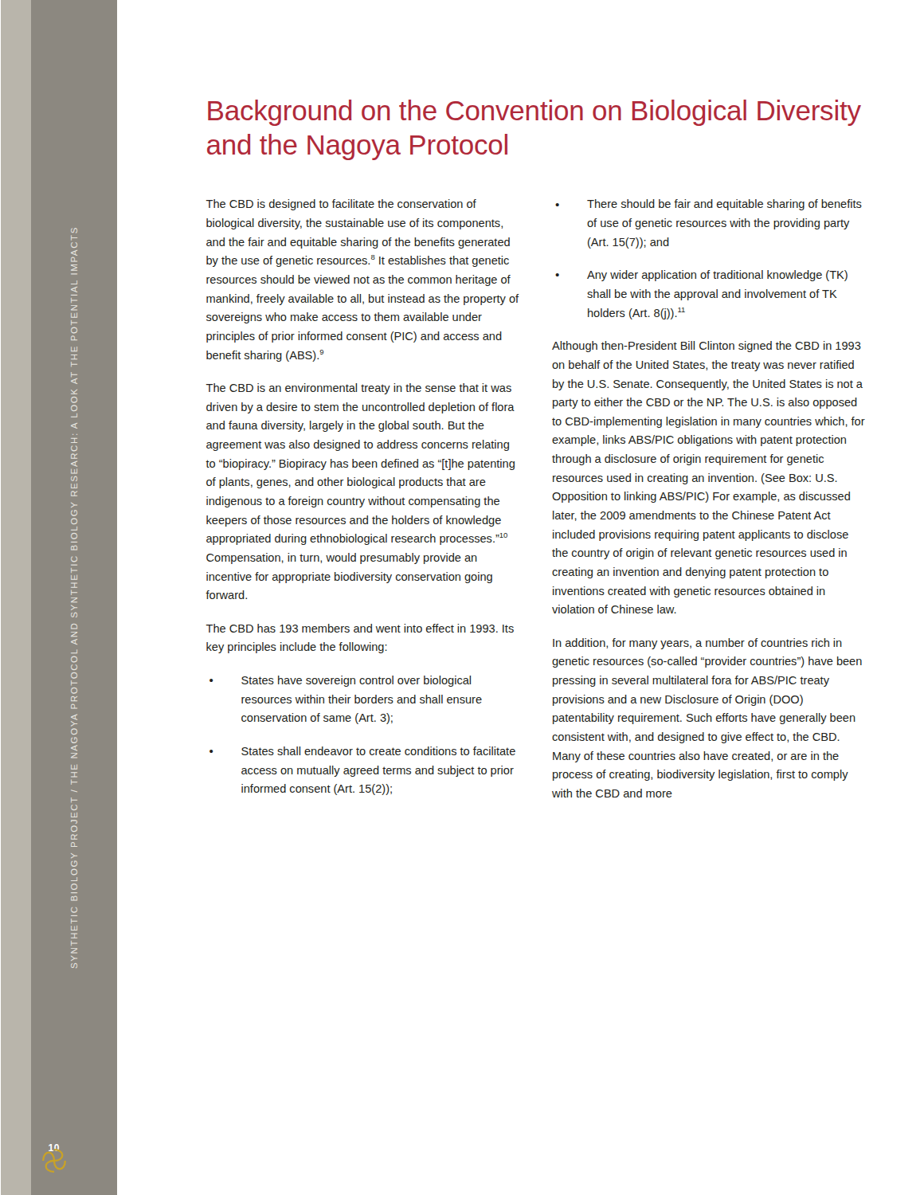SYNTHETIC BIOLOGY PROJECT / THE NAGOYA PROTOCOL AND SYNTHETIC BIOLOGY RESEARCH: A LOOK AT THE POTENTIAL IMPACTS
10
Background on the Convention on Biological Diversity and the Nagoya Protocol
The CBD is designed to facilitate the conservation of biological diversity, the sustainable use of its components, and the fair and equitable sharing of the benefits generated by the use of genetic resources.8 It establishes that genetic resources should be viewed not as the common heritage of mankind, freely available to all, but instead as the property of sovereigns who make access to them available under principles of prior informed consent (PIC) and access and benefit sharing (ABS).9
The CBD is an environmental treaty in the sense that it was driven by a desire to stem the uncontrolled depletion of flora and fauna diversity, largely in the global south. But the agreement was also designed to address concerns relating to “biopiracy.” Biopiracy has been defined as “[t]he patenting of plants, genes, and other biological products that are indigenous to a foreign country without compensating the keepers of those resources and the holders of knowledge appropriated during ethnobiological research processes.”10 Compensation, in turn, would presumably provide an incentive for appropriate biodiversity conservation going forward.
The CBD has 193 members and went into effect in 1993. Its key principles include the following:
States have sovereign control over biological resources within their borders and shall ensure conservation of same (Art. 3);
States shall endeavor to create conditions to facilitate access on mutually agreed terms and subject to prior informed consent (Art. 15(2));
There should be fair and equitable sharing of benefits of use of genetic resources with the providing party (Art. 15(7)); and
Any wider application of traditional knowledge (TK) shall be with the approval and involvement of TK holders (Art. 8(j)).11
Although then-President Bill Clinton signed the CBD in 1993 on behalf of the United States, the treaty was never ratified by the U.S. Senate. Consequently, the United States is not a party to either the CBD or the NP. The U.S. is also opposed to CBD-implementing legislation in many countries which, for example, links ABS/PIC obligations with patent protection through a disclosure of origin requirement for genetic resources used in creating an invention. (See Box: U.S. Opposition to linking ABS/PIC) For example, as discussed later, the 2009 amendments to the Chinese Patent Act included provisions requiring patent applicants to disclose the country of origin of relevant genetic resources used in creating an invention and denying patent protection to inventions created with genetic resources obtained in violation of Chinese law.
In addition, for many years, a number of countries rich in genetic resources (so-called “provider countries”) have been pressing in several multilateral fora for ABS/PIC treaty provisions and a new Disclosure of Origin (DOO) patentability requirement. Such efforts have generally been consistent with, and designed to give effect to, the CBD. Many of these countries also have created, or are in the process of creating, biodiversity legislation, first to comply with the CBD and more